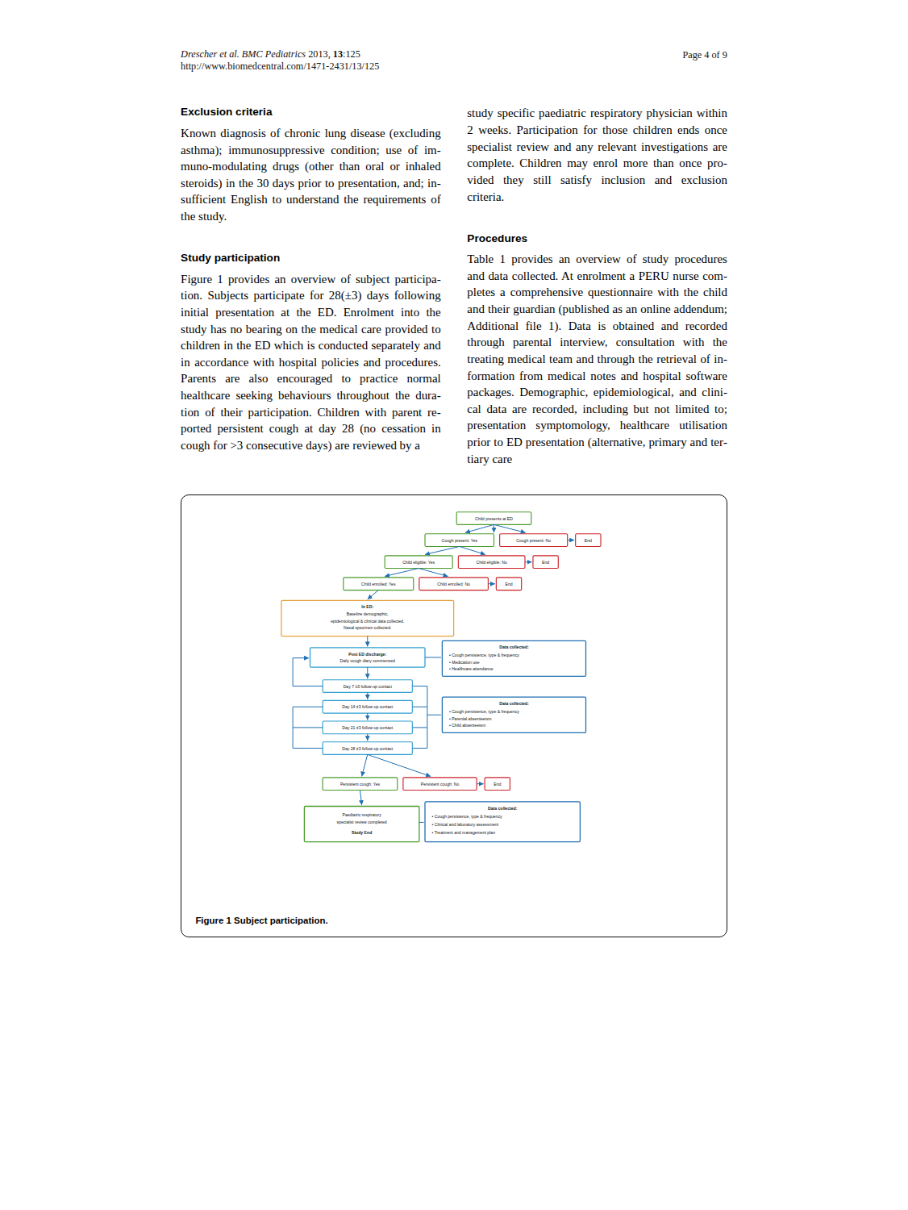Drescher et al. BMC Pediatrics 2013, 13:125
http://www.biomedcentral.com/1471-2431/13/125
Page 4 of 9
Exclusion criteria
Known diagnosis of chronic lung disease (excluding asthma); immunosuppressive condition; use of immuno-modulating drugs (other than oral or inhaled steroids) in the 30 days prior to presentation, and; insufficient English to understand the requirements of the study.
Study participation
Figure 1 provides an overview of subject participation. Subjects participate for 28(±3) days following initial presentation at the ED. Enrolment into the study has no bearing on the medical care provided to children in the ED which is conducted separately and in accordance with hospital policies and procedures. Parents are also encouraged to practice normal healthcare seeking behaviours throughout the duration of their participation. Children with parent reported persistent cough at day 28 (no cessation in cough for >3 consecutive days) are reviewed by a
study specific paediatric respiratory physician within 2 weeks. Participation for those children ends once specialist review and any relevant investigations are complete. Children may enrol more than once provided they still satisfy inclusion and exclusion criteria.
Procedures
Table 1 provides an overview of study procedures and data collected. At enrolment a PERU nurse completes a comprehensive questionnaire with the child and their guardian (published as an online addendum; Additional file 1). Data is obtained and recorded through parental interview, consultation with the treating medical team and through the retrieval of information from medical notes and hospital software packages. Demographic, epidemiological, and clinical data are recorded, including but not limited to; presentation symptomology, healthcare utilisation prior to ED presentation (alternative, primary and tertiary care
Child presents at ED Cough present: Yes Cough present: No End Child eligible: Yes Child eligible: No End Child enrolled: Yes Child enrolled: No End In ED: Baseline demographic, epidemiological & clinical data collected. Nasal specimen collected. Post ED discharge: Daily cough diary commenced Data collected: • Cough persistence, type & frequency • Medication use • Healthcare attendance Day 7 ±3 follow-up contact Day 14 ±3 follow-up contact Day 21 ±3 follow-up contact Day 28 ±3 follow-up contact Data collected: • Cough persistence, type & frequency • Parental absenteeism • Child absenteeism Persistent cough: Yes Persistent cough: No End Paediatric respiratory specialist review completed Study End Data collected: • Cough persistence, type & frequency • Clinical and laboratory assessment • Treatment and management plan
Figure 1 Subject participation.